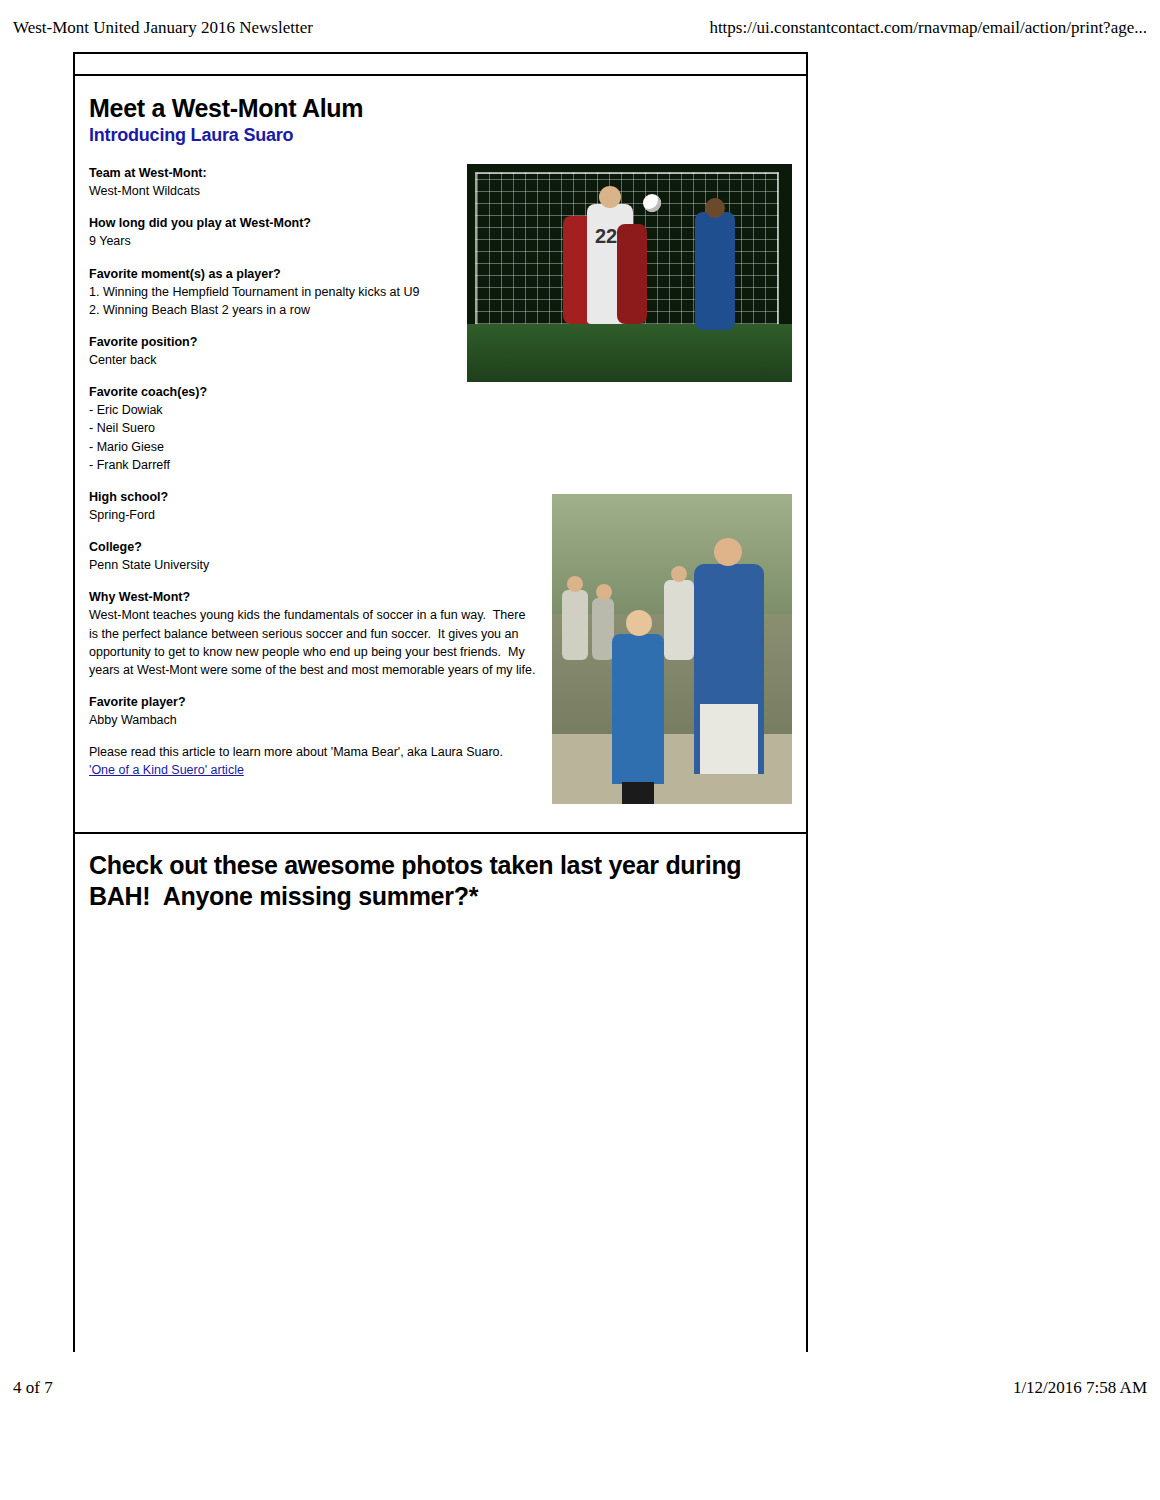West-Mont United January 2016 Newsletter
https://ui.constantcontact.com/rnavmap/email/action/print?age...
Meet a West-Mont Alum
Introducing Laura Suaro
Team at West-Mont:
West-Mont Wildcats
How long did you play at West-Mont?
9 Years
Favorite moment(s) as a player?
1. Winning the Hempfield Tournament in penalty kicks at U9
2. Winning Beach Blast 2 years in a row
Favorite position?
Center back
Favorite coach(es)?
- Eric Dowiak
- Neil Suero
- Mario Giese
- Frank Darreff
High school?
Spring-Ford
College?
Penn State University
Why West-Mont?
West-Mont teaches young kids the fundamentals of soccer in a fun way. There is the perfect balance between serious soccer and fun soccer. It gives you an opportunity to get to know new people who end up being your best friends. My years at West-Mont were some of the best and most memorable years of my life.
Favorite player?
Abby Wambach
Please read this article to learn more about 'Mama Bear', aka Laura Suaro.
'One of a Kind Suero' article
Check out these awesome photos taken last year during BAH! Anyone missing summer?*
4 of 7
1/12/2016 7:58 AM